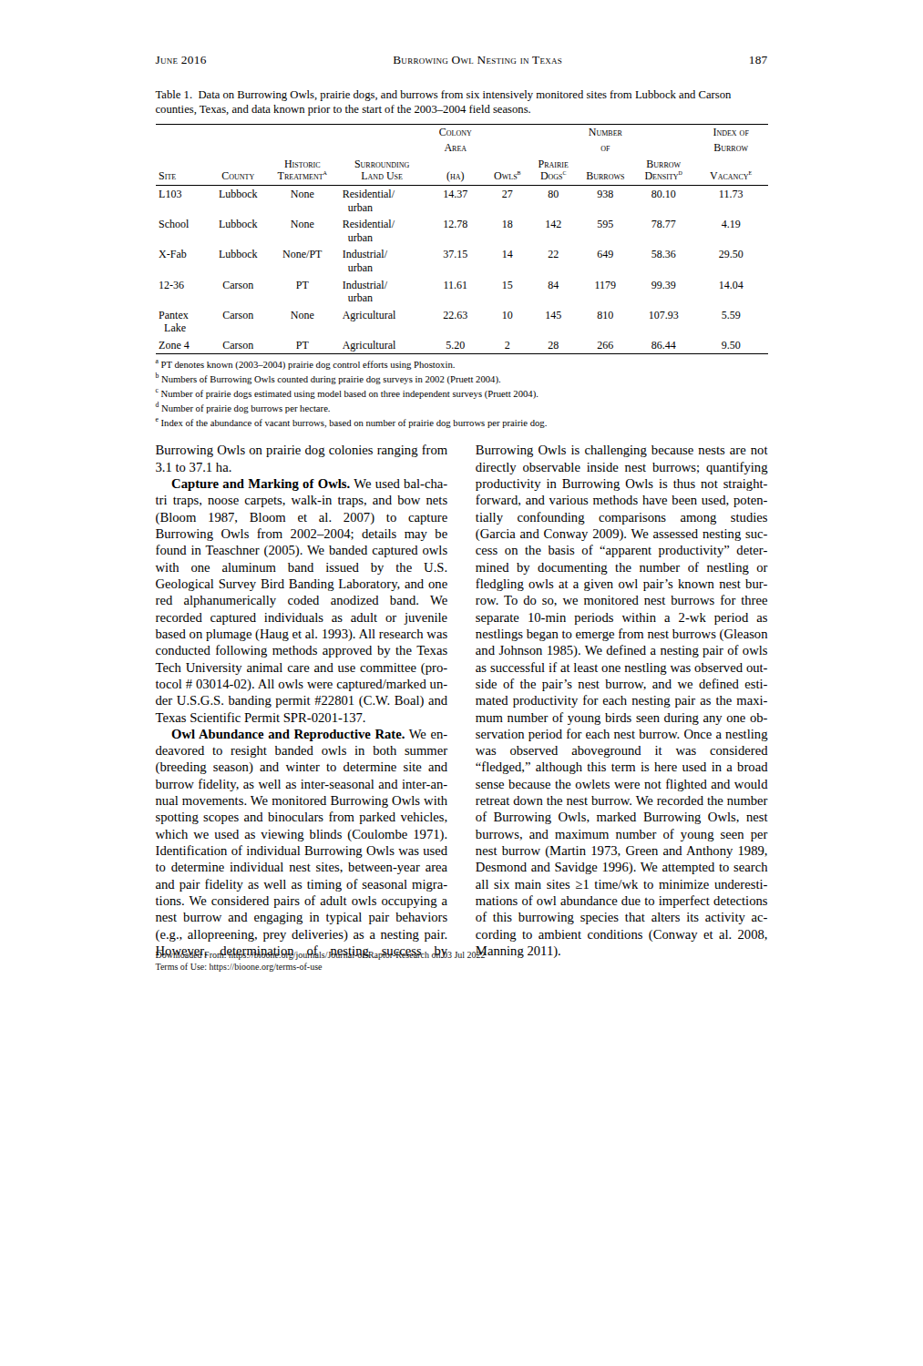June 2016 Burrowing Owl Nesting in Texas 187
Table 1. Data on Burrowing Owls, prairie dogs, and burrows from six intensively monitored sites from Lubbock and Carson counties, Texas, and data known prior to the start of the 2003–2004 field seasons.
| | | | | Colony | | | Number | | Index of |
| --- | --- | --- | --- | --- | --- | --- | --- | --- | --- |
| Area | of | Burrow |
| Site | County | Historic Treatment a | Surrounding Land Use | (ha) | Owls b | Prairie Dogs c | Burrows | Burrow Density d | Vacancy e |
| L103 | Lubbock | None | Residential/ urban | 14.37 | 27 | 80 | 938 | 80.10 | 11.73 |
| School | Lubbock | None | Residential/ urban | 12.78 | 18 | 142 | 595 | 78.77 | 4.19 |
| X-Fab | Lubbock | None/PT | Industrial/ urban | 37.15 | 14 | 22 | 649 | 58.36 | 29.50 |
| 12-36 | Carson | PT | Industrial/ urban | 11.61 | 15 | 84 | 1179 | 99.39 | 14.04 |
| Pantex Lake | Carson | None | Agricultural | 22.63 | 10 | 145 | 810 | 107.93 | 5.59 |
| Zone 4 | Carson | PT | Agricultural | 5.20 | 2 | 28 | 266 | 86.44 | 9.50 |
a PT denotes known (2003–2004) prairie dog control efforts using Phostoxin.
b Numbers of Burrowing Owls counted during prairie dog surveys in 2002 (Pruett 2004).
c Number of prairie dogs estimated using model based on three independent surveys (Pruett 2004).
d Number of prairie dog burrows per hectare.
e Index of the abundance of vacant burrows, based on number of prairie dog burrows per prairie dog.
Burrowing Owls on prairie dog colonies ranging from 3.1 to 37.1 ha.
Capture and Marking of Owls. We used bal-chatri traps, noose carpets, walk-in traps, and bow nets (Bloom 1987, Bloom et al. 2007) to capture Burrowing Owls from 2002–2004; details may be found in Teaschner (2005). We banded captured owls with one aluminum band issued by the U.S. Geological Survey Bird Banding Laboratory, and one red alphanumerically coded anodized band. We recorded captured individuals as adult or juvenile based on plumage (Haug et al. 1993). All research was conducted following methods approved by the Texas Tech University animal care and use committee (protocol # 03014-02). All owls were captured/marked under U.S.G.S. banding permit #22801 (C.W. Boal) and Texas Scientific Permit SPR-0201-137.
Owl Abundance and Reproductive Rate. We endeavored to resight banded owls in both summer (breeding season) and winter to determine site and burrow fidelity, as well as inter-seasonal and inter-annual movements. We monitored Burrowing Owls with spotting scopes and binoculars from parked vehicles, which we used as viewing blinds (Coulombe 1971). Identification of individual Burrowing Owls was used to determine individual nest sites, between-year area and pair fidelity as well as timing of seasonal migrations. We considered pairs of adult owls occupying a nest burrow and engaging in typical pair behaviors (e.g., allopreening, prey deliveries) as a nesting pair. However, determination of nesting success by Burrowing Owls is challenging because nests are not directly observable inside nest burrows; quantifying productivity in Burrowing Owls is thus not straightforward, and various methods have been used, potentially confounding comparisons among studies (Garcia and Conway 2009). We assessed nesting success on the basis of “apparent productivity” determined by documenting the number of nestling or fledgling owls at a given owl pair’s known nest burrow. To do so, we monitored nest burrows for three separate 10-min periods within a 2-wk period as nestlings began to emerge from nest burrows (Gleason and Johnson 1985). We defined a nesting pair of owls as successful if at least one nestling was observed outside of the pair’s nest burrow, and we defined estimated productivity for each nesting pair as the maximum number of young birds seen during any one observation period for each nest burrow. Once a nestling was observed aboveground it was considered “fledged,” although this term is here used in a broad sense because the owlets were not flighted and would retreat down the nest burrow. We recorded the number of Burrowing Owls, marked Burrowing Owls, nest burrows, and maximum number of young seen per nest burrow (Martin 1973, Green and Anthony 1989, Desmond and Savidge 1996). We attempted to search all six main sites ≥1 time/wk to minimize underestimations of owl abundance due to imperfect detections of this burrowing species that alters its activity according to ambient conditions (Conway et al. 2008, Manning 2011).
Downloaded From: https://bioone.org/journals/Journal-of-Raptor-Research on 03 Jul 2022
Terms of Use: https://bioone.org/terms-of-use